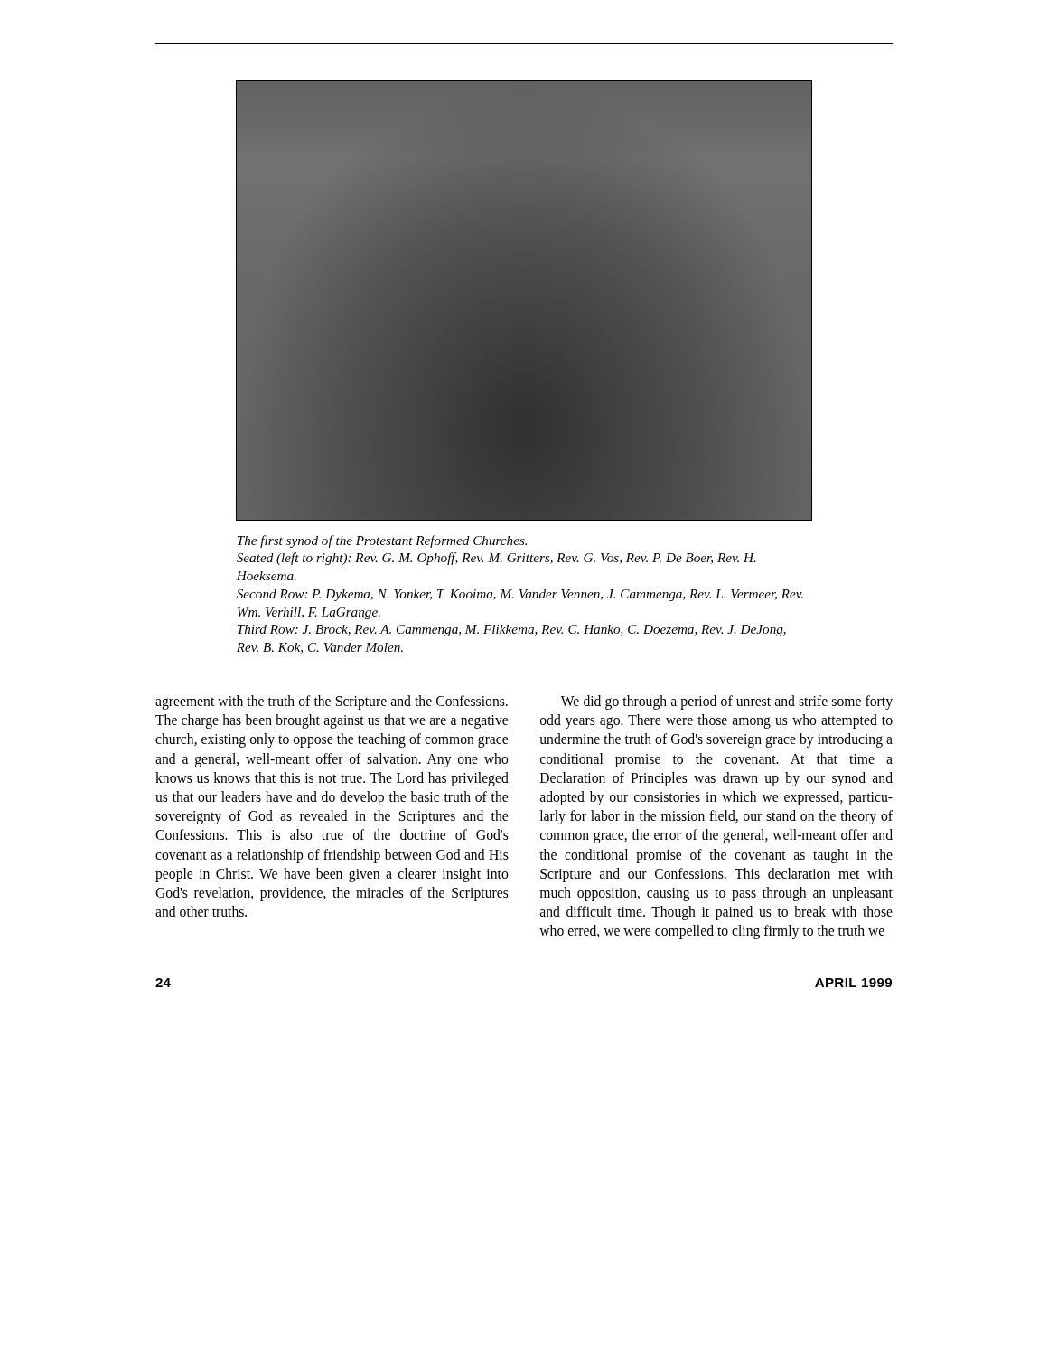The first synod of the Protestant Reformed Churches.
Seated (left to right): Rev. G. M. Ophoff, Rev. M. Gritters, Rev. G. Vos, Rev. P. De Boer, Rev. H. Hoeksema.
Second Row: P. Dykema, N. Yonker, T. Kooima, M. Vander Vennen, J. Cammenga, Rev. L. Vermeer, Rev. Wm. Verhill, F. LaGrange.
Third Row: J. Brock, Rev. A. Cammenga, M. Flikkema, Rev. C. Hanko, C. Doezema, Rev. J. DeJong, Rev. B. Kok, C. Vander Molen.
agreement with the truth of the Scripture and the Confessions. The charge has been brought against us that we are a negative church, existing only to oppose the teaching of common grace and a general, well-meant offer of salvation. Any one who knows us knows that this is not true. The Lord has privileged us that our leaders have and do develop the basic truth of the sovereignty of God as revealed in the Scriptures and the Confessions. This is also true of the doctrine of God's covenant as a relationship of friendship between God and His people in Christ. We have been given a clearer insight into God's revelation, providence, the miracles of the Scriptures and other truths.
We did go through a period of unrest and strife some forty odd years ago. There were those among us who attempted to undermine the truth of God's sovereign grace by introducing a conditional promise to the covenant. At that time a Declaration of Principles was drawn up by our synod and adopted by our consistories in which we expressed, particularly for labor in the mission field, our stand on the theory of common grace, the error of the general, well-meant offer and the conditional promise of the covenant as taught in the Scripture and our Confessions. This declaration met with much opposition, causing us to pass through an unpleasant and difficult time. Though it pained us to break with those who erred, we were compelled to cling firmly to the truth we
24 APRIL 1999